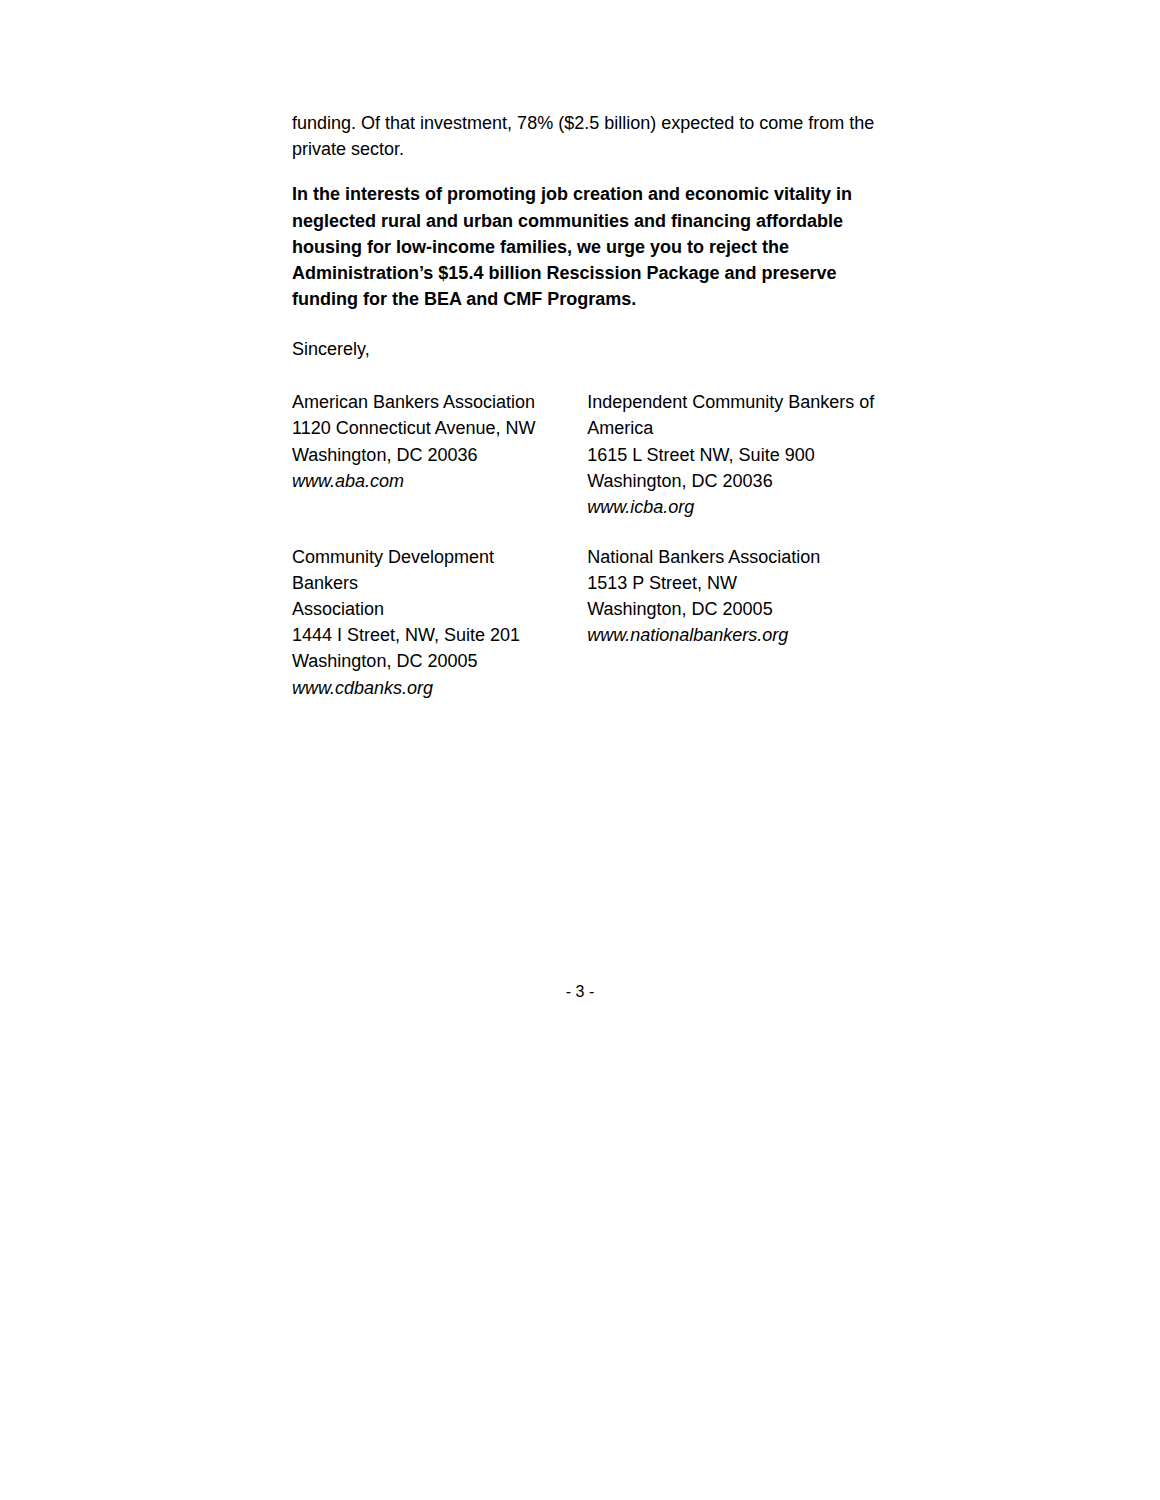funding. Of that investment, 78% ($2.5 billion) expected to come from the private sector.
In the interests of promoting job creation and economic vitality in neglected rural and urban communities and financing affordable housing for low-income families, we urge you to reject the Administration’s $15.4 billion Rescission Package and preserve funding for the BEA and CMF Programs.
Sincerely,
| American Bankers Association 1120 Connecticut Avenue, NW Washington, DC 20036 www.aba.com | Independent Community Bankers of America 1615 L Street NW, Suite 900 Washington, DC 20036 www.icba.org |
| Community Development Bankers Association 1444 I Street, NW, Suite 201 Washington, DC 20005 www.cdbanks.org | National Bankers Association 1513 P Street, NW Washington, DC 20005 www.nationalbankers.org |
- 3 -